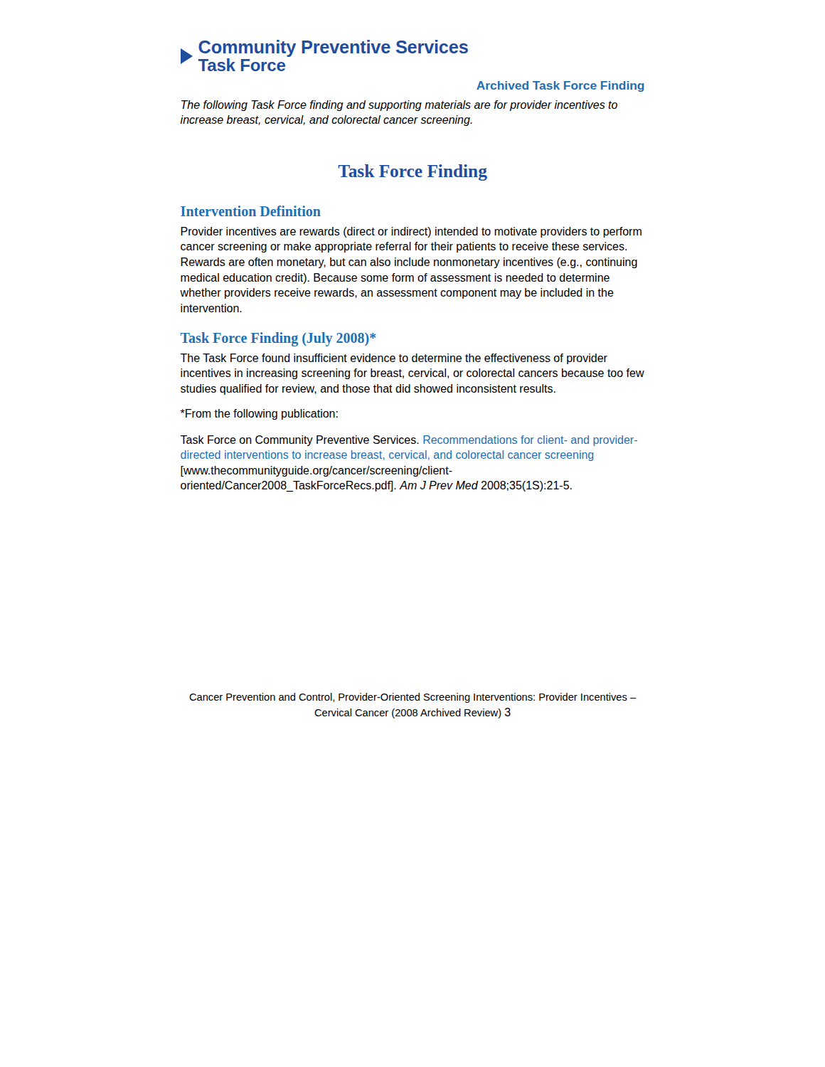Community Preventive ServicesTask Force
Archived Task Force Finding
The following Task Force finding and supporting materials are for provider incentives to increase breast, cervical, and colorectal cancer screening.
Task Force Finding
Intervention Definition
Provider incentives are rewards (direct or indirect) intended to motivate providers to perform cancer screening or make appropriate referral for their patients to receive these services. Rewards are often monetary, but can also include nonmonetary incentives (e.g., continuing medical education credit). Because some form of assessment is needed to determine whether providers receive rewards, an assessment component may be included in the intervention.
Task Force Finding (July 2008)*
The Task Force found insufficient evidence to determine the effectiveness of provider incentives in increasing screening for breast, cervical, or colorectal cancers because too few studies qualified for review, and those that did showed inconsistent results.
*From the following publication:
Task Force on Community Preventive Services. Recommendations for client- and provider-directed interventions to increase breast, cervical, and colorectal cancer screening [www.thecommunityguide.org/cancer/screening/client-oriented/Cancer2008_TaskForceRecs.pdf]. Am J Prev Med 2008;35(1S):21-5.
Cancer Prevention and Control, Provider-Oriented Screening Interventions: Provider Incentives – Cervical Cancer (2008 Archived Review) 3